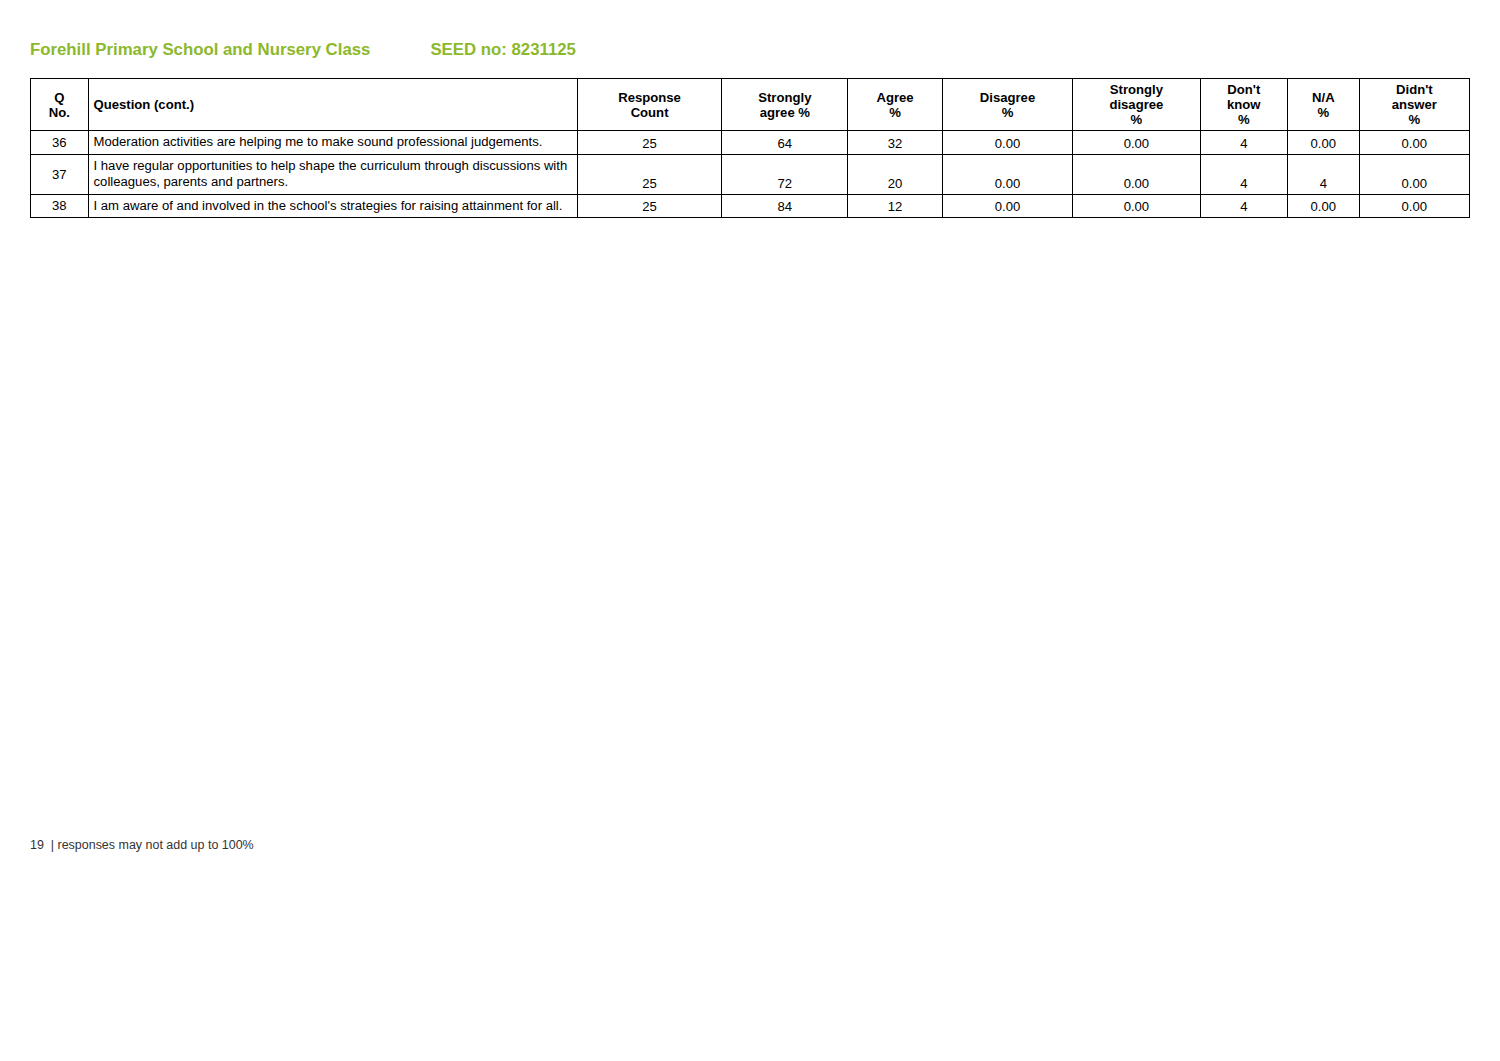Forehill Primary School and Nursery Class SEED no: 8231125
| Q No. | Question (cont.) | Response Count | Strongly agree % | Agree % | Disagree % | Strongly disagree % | Don't know % | N/A % | Didn't answer % |
| --- | --- | --- | --- | --- | --- | --- | --- | --- | --- |
| 36 | Moderation activities are helping me to make sound professional judgements. | 25 | 64 | 32 | 0.00 | 0.00 | 4 | 0.00 | 0.00 |
| 37 | I have regular opportunities to help shape the curriculum through discussions with colleagues, parents and partners. | 25 | 72 | 20 | 0.00 | 0.00 | 4 | 4 | 0.00 |
| 38 | I am aware of and involved in the school's strategies for raising attainment for all. | 25 | 84 | 12 | 0.00 | 0.00 | 4 | 0.00 | 0.00 |
19 | responses may not add up to 100%